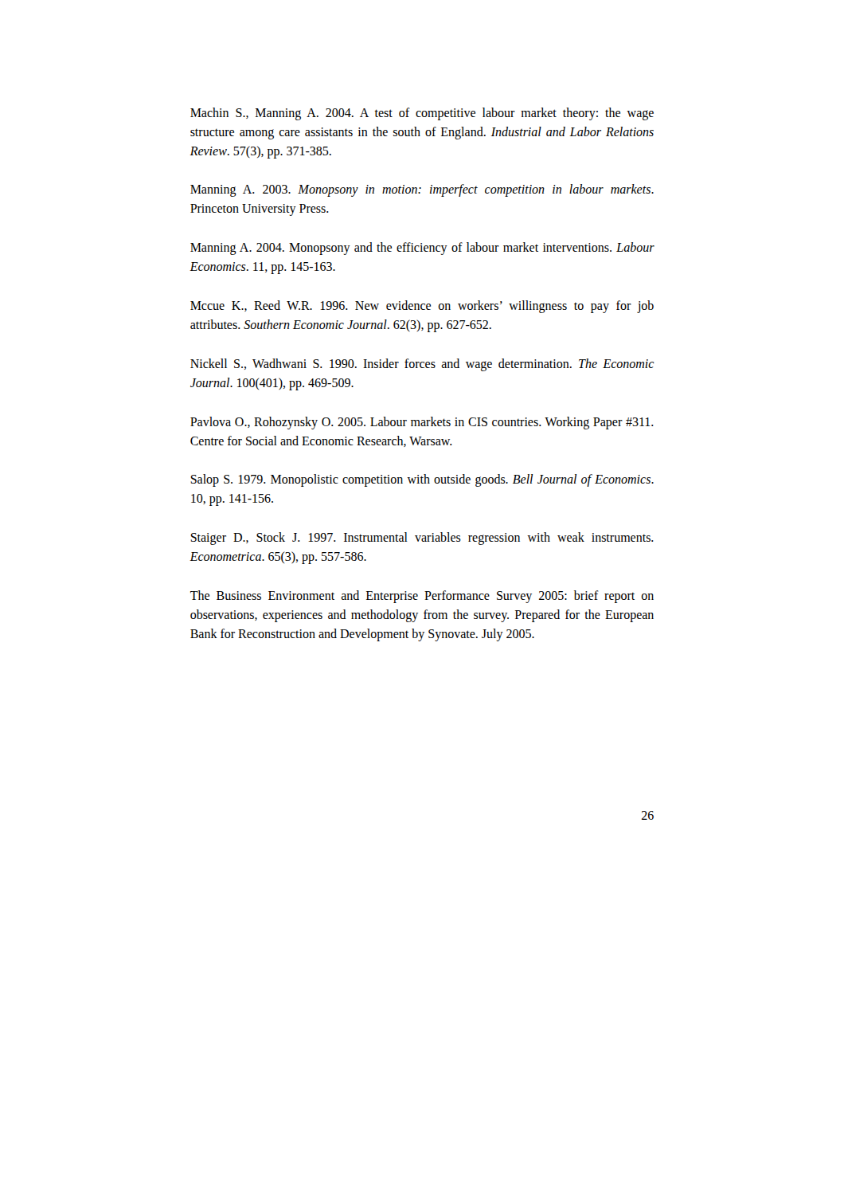Machin S., Manning A. 2004. A test of competitive labour market theory: the wage structure among care assistants in the south of England. Industrial and Labor Relations Review. 57(3), pp. 371-385.
Manning A. 2003. Monopsony in motion: imperfect competition in labour markets. Princeton University Press.
Manning A. 2004. Monopsony and the efficiency of labour market interventions. Labour Economics. 11, pp. 145-163.
Mccue K., Reed W.R. 1996. New evidence on workers’ willingness to pay for job attributes. Southern Economic Journal. 62(3), pp. 627-652.
Nickell S., Wadhwani S. 1990. Insider forces and wage determination. The Economic Journal. 100(401), pp. 469-509.
Pavlova O., Rohozynsky O. 2005. Labour markets in CIS countries. Working Paper #311. Centre for Social and Economic Research, Warsaw.
Salop S. 1979. Monopolistic competition with outside goods. Bell Journal of Economics. 10, pp. 141-156.
Staiger D., Stock J. 1997. Instrumental variables regression with weak instruments. Econometrica. 65(3), pp. 557-586.
The Business Environment and Enterprise Performance Survey 2005: brief report on observations, experiences and methodology from the survey. Prepared for the European Bank for Reconstruction and Development by Synovate. July 2005.
26